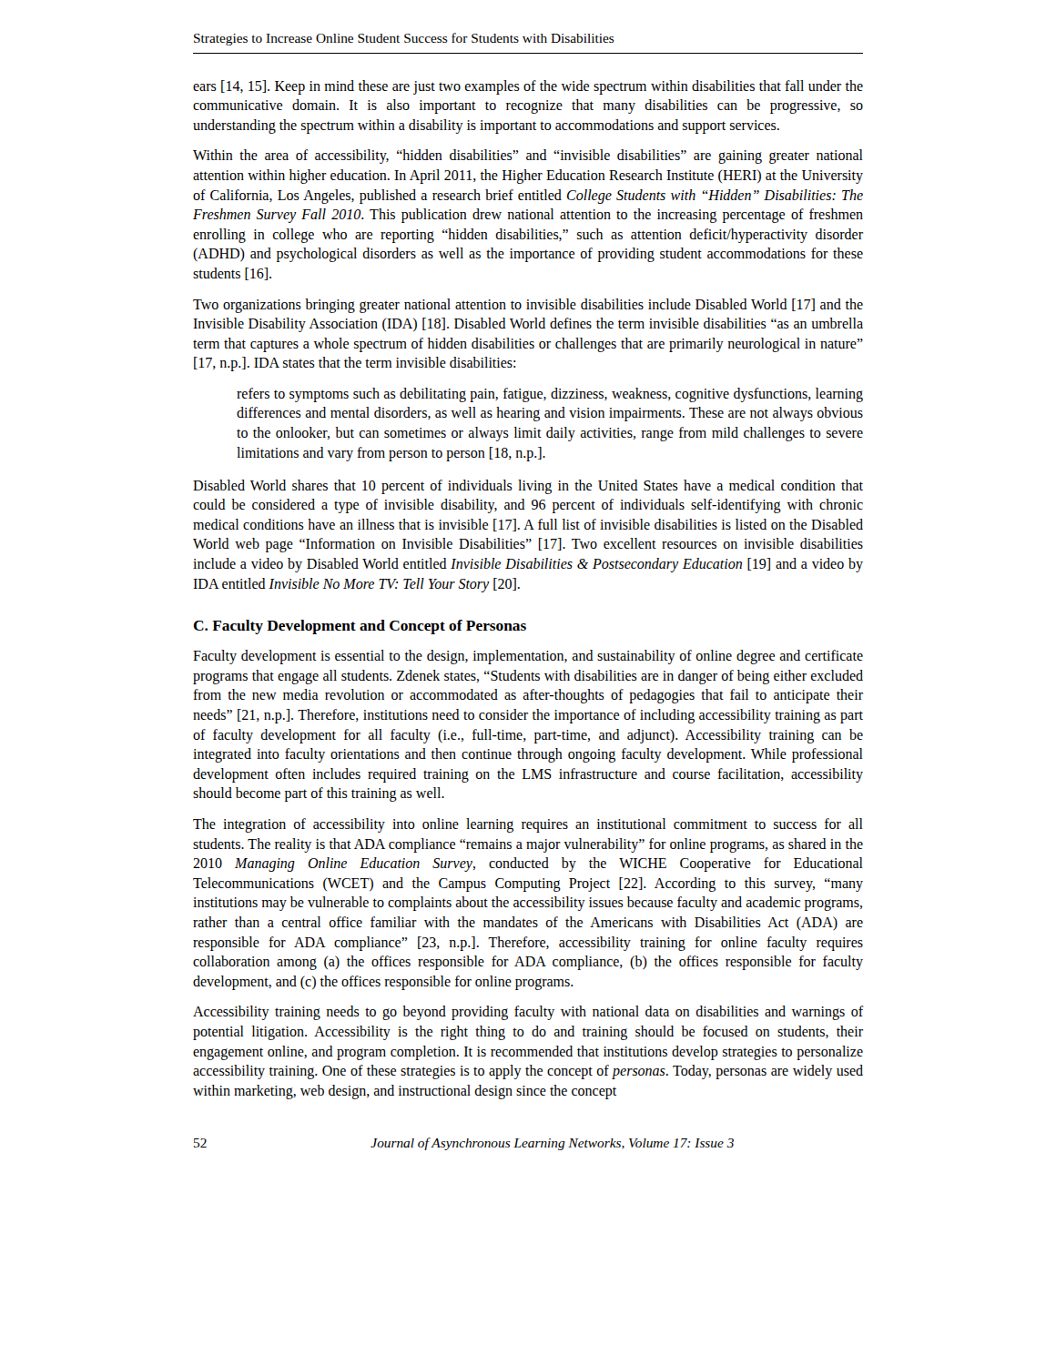Strategies to Increase Online Student Success for Students with Disabilities
ears [14, 15]. Keep in mind these are just two examples of the wide spectrum within disabilities that fall under the communicative domain. It is also important to recognize that many disabilities can be progressive, so understanding the spectrum within a disability is important to accommodations and support services.
Within the area of accessibility, “hidden disabilities” and “invisible disabilities” are gaining greater national attention within higher education. In April 2011, the Higher Education Research Institute (HERI) at the University of California, Los Angeles, published a research brief entitled College Students with “Hidden” Disabilities: The Freshmen Survey Fall 2010. This publication drew national attention to the increasing percentage of freshmen enrolling in college who are reporting “hidden disabilities,” such as attention deficit/hyperactivity disorder (ADHD) and psychological disorders as well as the importance of providing student accommodations for these students [16].
Two organizations bringing greater national attention to invisible disabilities include Disabled World [17] and the Invisible Disability Association (IDA) [18]. Disabled World defines the term invisible disabilities “as an umbrella term that captures a whole spectrum of hidden disabilities or challenges that are primarily neurological in nature” [17, n.p.]. IDA states that the term invisible disabilities:
refers to symptoms such as debilitating pain, fatigue, dizziness, weakness, cognitive dysfunctions, learning differences and mental disorders, as well as hearing and vision impairments. These are not always obvious to the onlooker, but can sometimes or always limit daily activities, range from mild challenges to severe limitations and vary from person to person [18, n.p.].
Disabled World shares that 10 percent of individuals living in the United States have a medical condition that could be considered a type of invisible disability, and 96 percent of individuals self-identifying with chronic medical conditions have an illness that is invisible [17]. A full list of invisible disabilities is listed on the Disabled World web page “Information on Invisible Disabilities” [17]. Two excellent resources on invisible disabilities include a video by Disabled World entitled Invisible Disabilities & Postsecondary Education [19] and a video by IDA entitled Invisible No More TV: Tell Your Story [20].
C. Faculty Development and Concept of Personas
Faculty development is essential to the design, implementation, and sustainability of online degree and certificate programs that engage all students. Zdenek states, “Students with disabilities are in danger of being either excluded from the new media revolution or accommodated as after-thoughts of pedagogies that fail to anticipate their needs” [21, n.p.]. Therefore, institutions need to consider the importance of including accessibility training as part of faculty development for all faculty (i.e., full-time, part-time, and adjunct). Accessibility training can be integrated into faculty orientations and then continue through ongoing faculty development. While professional development often includes required training on the LMS infrastructure and course facilitation, accessibility should become part of this training as well.
The integration of accessibility into online learning requires an institutional commitment to success for all students. The reality is that ADA compliance “remains a major vulnerability” for online programs, as shared in the 2010 Managing Online Education Survey, conducted by the WICHE Cooperative for Educational Telecommunications (WCET) and the Campus Computing Project [22]. According to this survey, “many institutions may be vulnerable to complaints about the accessibility issues because faculty and academic programs, rather than a central office familiar with the mandates of the Americans with Disabilities Act (ADA) are responsible for ADA compliance” [23, n.p.]. Therefore, accessibility training for online faculty requires collaboration among (a) the offices responsible for ADA compliance, (b) the offices responsible for faculty development, and (c) the offices responsible for online programs.
Accessibility training needs to go beyond providing faculty with national data on disabilities and warnings of potential litigation. Accessibility is the right thing to do and training should be focused on students, their engagement online, and program completion. It is recommended that institutions develop strategies to personalize accessibility training. One of these strategies is to apply the concept of personas. Today, personas are widely used within marketing, web design, and instructional design since the concept
52 Journal of Asynchronous Learning Networks, Volume 17: Issue 3